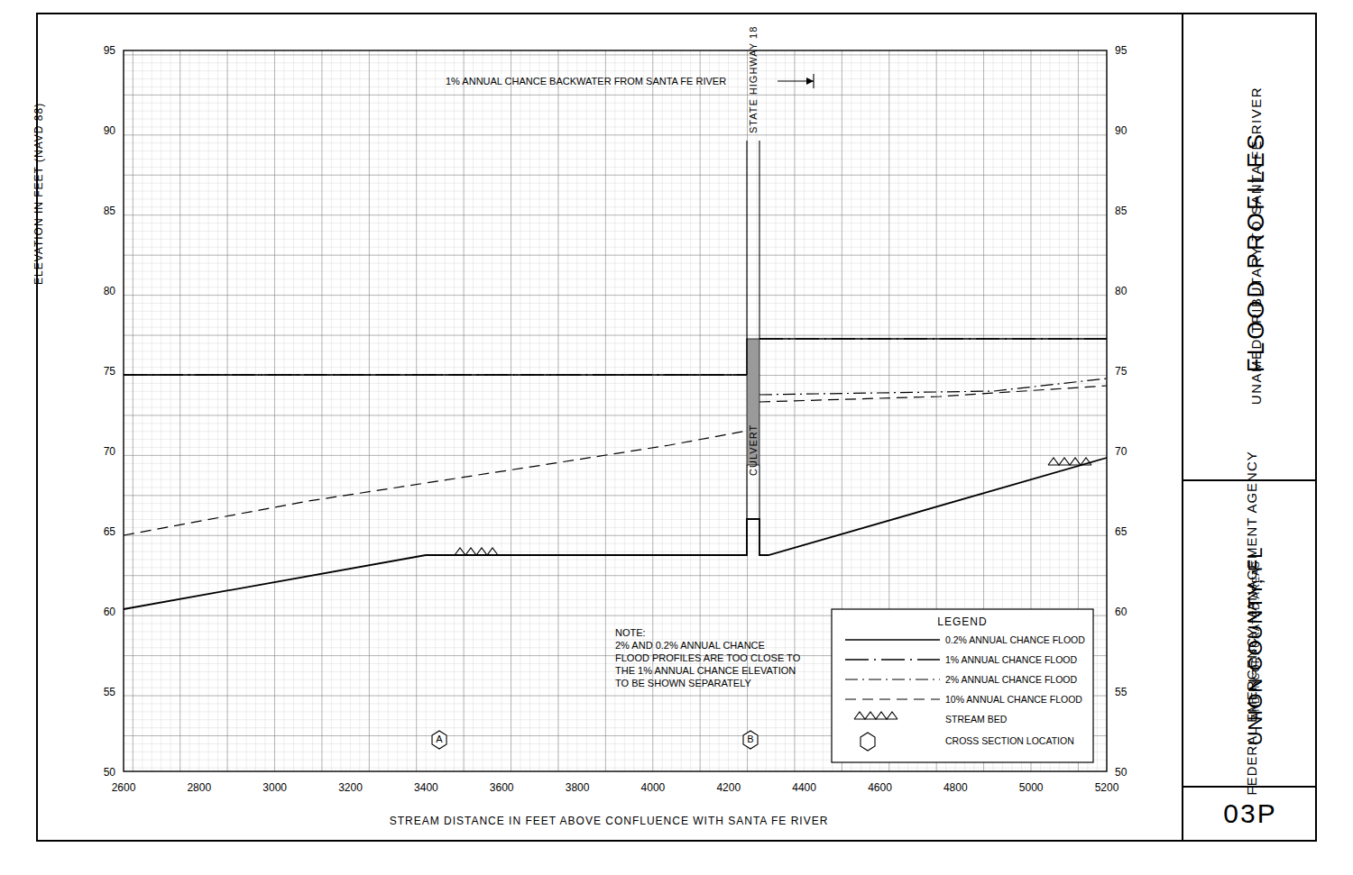ELEVATION IN FEET (NAVD 88)
STREAM DISTANCE IN FEET ABOVE CONFLUENCE WITH SANTA FE RIVER
Plot coordinate mapping: X: 2600 ft -> x=95 ; 5200 ft -> x=1185 (scale: 1090px / 2600ft) Y: 50 ft -> y=840 ; 95 ft -> y=40 (scale: 800px / 45ft) 95 90 85 80 75 70 65 60 55 50 95 90 85 80 75 70 65 60 55 50 2600 2800 3000 3200 3400 3600 3800 4000 4200 4400 4600 4800 5000 5200 STATE HIGHWAY 18 CULVERT 1% ANNUAL CHANCE BACKWATER FROM SANTA FE RIVER A B NOTE: 2% AND 0.2% ANNUAL CHANCE FLOOD PROFILES ARE TOO CLOSE TO THE 1% ANNUAL CHANCE ELEVATION TO BE SHOWN SEPARATELY LEGEND 0.2% ANNUAL CHANCE FLOOD 1% ANNUAL CHANCE FLOOD 2% ANNUAL CHANCE FLOOD 10% ANNUAL CHANCE FLOOD STREAM BED CROSS SECTION LOCATION
FLOOD PROFILES
UNAMED TRIBUTARY TO SANTA FE RIVER
FEDERAL EMERGENCY MANAGEMENT AGENCY
UNION COUNTY, FL
AND INCORPORATED AREAS
03P